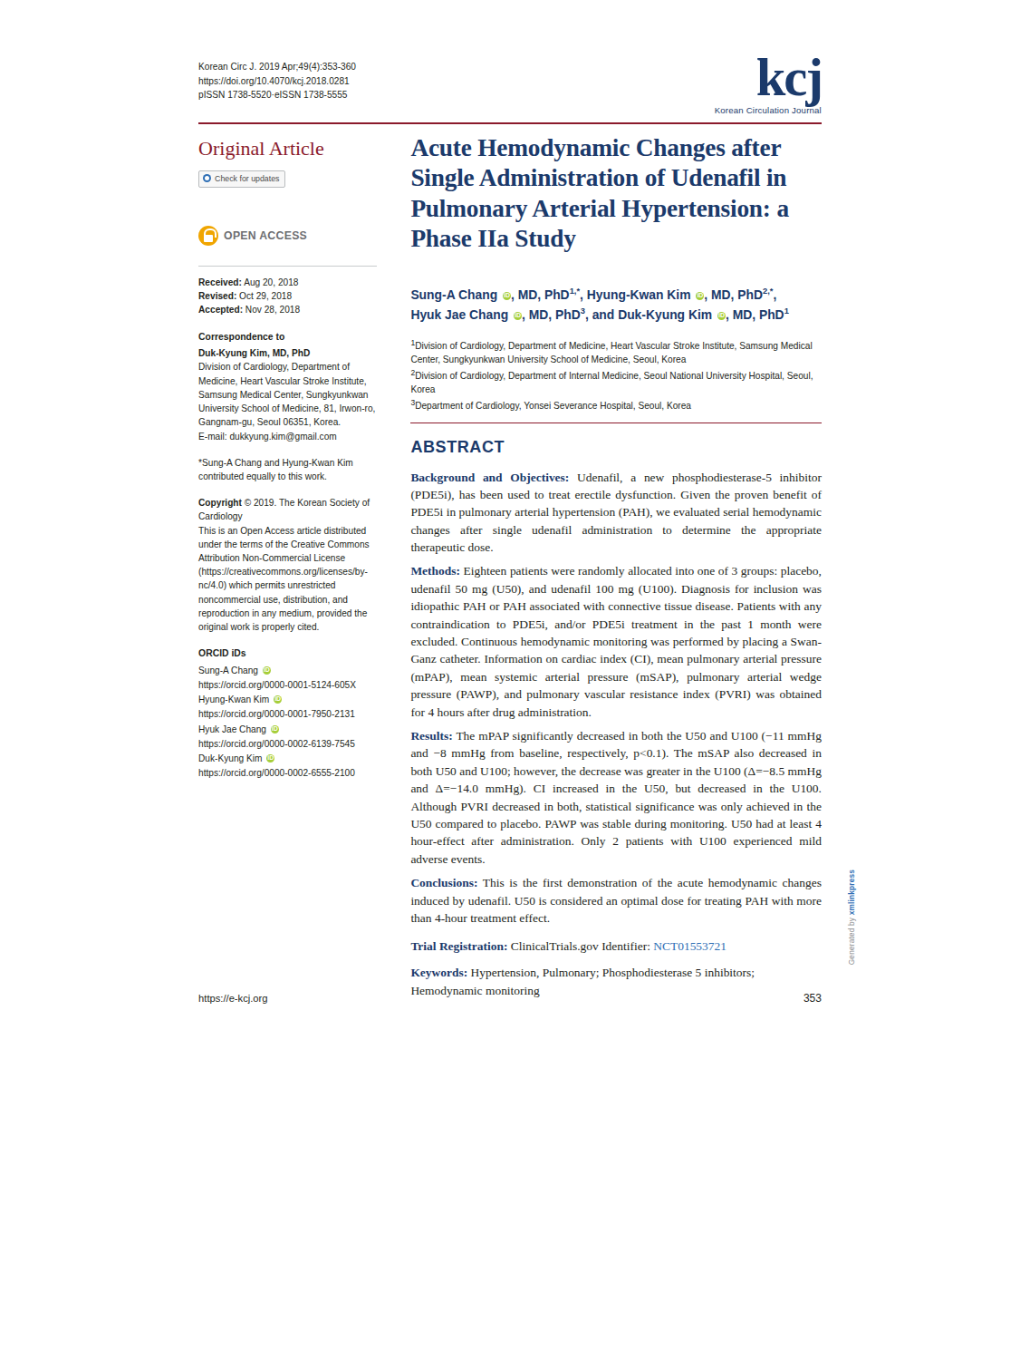Korean Circ J. 2019 Apr;49(4):353-360
https://doi.org/10.4070/kcj.2018.0281
pISSN 1738-5520·eISSN 1738-5555
kcj
Korean Circulation Journal
Original Article
Check for updates
OPEN ACCESS
Received: Aug 20, 2018
Revised: Oct 29, 2018
Accepted: Nov 28, 2018
Correspondence to
Duk-Kyung Kim, MD, PhD
Division of Cardiology, Department of Medicine, Heart Vascular Stroke Institute, Samsung Medical Center, Sungkyunkwan University School of Medicine, 81, Irwon-ro, Gangnam-gu, Seoul 06351, Korea.
E-mail: dukkyung.kim@gmail.com
*Sung-A Chang and Hyung-Kwan Kim contributed equally to this work.
Copyright © 2019. The Korean Society of Cardiology
This is an Open Access article distributed under the terms of the Creative Commons Attribution Non-Commercial License (https://creativecommons.org/licenses/by-nc/4.0) which permits unrestricted noncommercial use, distribution, and reproduction in any medium, provided the original work is properly cited.
ORCID iDs
Sung-A Chang
https://orcid.org/0000-0001-5124-605X
Hyung-Kwan Kim
https://orcid.org/0000-0001-7950-2131
Hyuk Jae Chang
https://orcid.org/0000-0002-6139-7545
Duk-Kyung Kim
https://orcid.org/0000-0002-6555-2100
Acute Hemodynamic Changes after Single Administration of Udenafil in Pulmonary Arterial Hypertension: a Phase IIa Study
Sung-A Chang , MD, PhD1,*, Hyung-Kwan Kim , MD, PhD2,*,
Hyuk Jae Chang , MD, PhD3, and Duk-Kyung Kim , MD, PhD1
1Division of Cardiology, Department of Medicine, Heart Vascular Stroke Institute, Samsung Medical Center, Sungkyunkwan University School of Medicine, Seoul, Korea
2Division of Cardiology, Department of Internal Medicine, Seoul National University Hospital, Seoul, Korea
3Department of Cardiology, Yonsei Severance Hospital, Seoul, Korea
ABSTRACT
Background and Objectives: Udenafil, a new phosphodiesterase-5 inhibitor (PDE5i), has been used to treat erectile dysfunction. Given the proven benefit of PDE5i in pulmonary arterial hypertension (PAH), we evaluated serial hemodynamic changes after single udenafil administration to determine the appropriate therapeutic dose.
Methods: Eighteen patients were randomly allocated into one of 3 groups: placebo, udenafil 50 mg (U50), and udenafil 100 mg (U100). Diagnosis for inclusion was idiopathic PAH or PAH associated with connective tissue disease. Patients with any contraindication to PDE5i, and/or PDE5i treatment in the past 1 month were excluded. Continuous hemodynamic monitoring was performed by placing a Swan-Ganz catheter. Information on cardiac index (CI), mean pulmonary arterial pressure (mPAP), mean systemic arterial pressure (mSAP), pulmonary arterial wedge pressure (PAWP), and pulmonary vascular resistance index (PVRI) was obtained for 4 hours after drug administration.
Results: The mPAP significantly decreased in both the U50 and U100 (−11 mmHg and −8 mmHg from baseline, respectively, p<0.1). The mSAP also decreased in both U50 and U100; however, the decrease was greater in the U100 (Δ=−8.5 mmHg and Δ=−14.0 mmHg). CI increased in the U50, but decreased in the U100. Although PVRI decreased in both, statistical significance was only achieved in the U50 compared to placebo. PAWP was stable during monitoring. U50 had at least 4 hour-effect after administration. Only 2 patients with U100 experienced mild adverse events.
Conclusions: This is the first demonstration of the acute hemodynamic changes induced by udenafil. U50 is considered an optimal dose for treating PAH with more than 4-hour treatment effect.
Trial Registration: ClinicalTrials.gov Identifier: NCT01553721
Keywords: Hypertension, Pulmonary; Phosphodiesterase 5 inhibitors; Hemodynamic monitoring
Generated by xmlinkpress
https://e-kcj.org 353